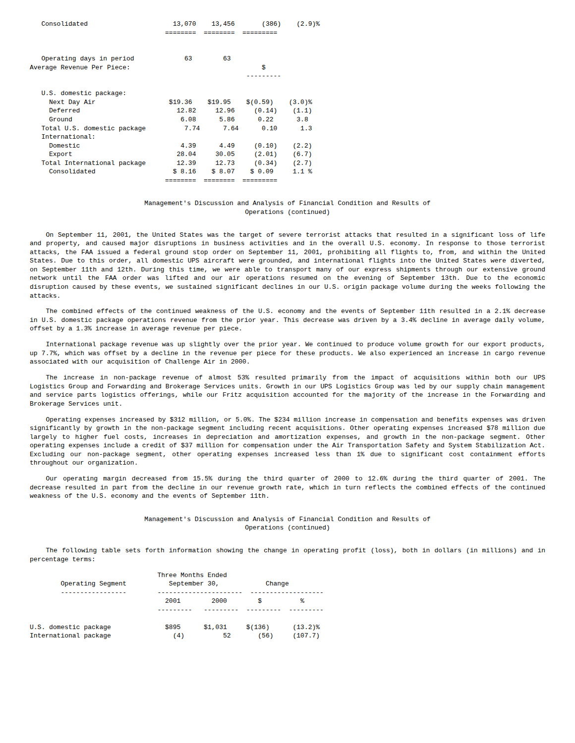Consolidated                      13,070    13,456       (386)    (2.9)%
                                   ========  ========  =========


   Operating days in period             63        63
Average Revenue Per Piece:                                  $
                                                        ---------

   U.S. domestic package:
     Next Day Air                   $19.36    $19.95    $(0.59)    (3.0)%
     Deferred                         12.82     12.96     (0.14)    (1.1)
     Ground                            6.08      5.86      0.22      3.8
   Total U.S. domestic package          7.74      7.64      0.10      1.3
   International:
     Domestic                          4.39      4.49     (0.10)    (2.2)
     Export                           28.04     30.05     (2.01)    (6.7)
   Total International package        12.39     12.73     (0.34)    (2.7)
     Consolidated                    $ 8.16    $ 8.07    $ 0.09     1.1 %
                                   ========  ========  =========
Management's Discussion and Analysis of Financial Condition and Results of
Operations (continued)
On September 11, 2001, the United States was the target of severe terrorist attacks that resulted in a significant loss of life and property, and caused major disruptions in business activities and in the overall U.S. economy. In response to those terrorist attacks, the FAA issued a federal ground stop order on September 11, 2001, prohibiting all flights to, from, and within the United States. Due to this order, all domestic UPS aircraft were grounded, and international flights into the United States were diverted, on September 11th and 12th. During this time, we were able to transport many of our express shipments through our extensive ground network until the FAA order was lifted and our air operations resumed on the evening of September 13th. Due to the economic disruption caused by these events, we sustained significant declines in our U.S. origin package volume during the weeks following the attacks.
The combined effects of the continued weakness of the U.S. economy and the events of September 11th resulted in a 2.1% decrease in U.S. domestic package operations revenue from the prior year. This decrease was driven by a 3.4% decline in average daily volume, offset by a 1.3% increase in average revenue per piece.
International package revenue was up slightly over the prior year. We continued to produce volume growth for our export products, up 7.7%, which was offset by a decline in the revenue per piece for these products. We also experienced an increase in cargo revenue associated with our acquisition of Challenge Air in 2000.
The increase in non-package revenue of almost 53% resulted primarily from the impact of acquisitions within both our UPS Logistics Group and Forwarding and Brokerage Services units. Growth in our UPS Logistics Group was led by our supply chain management and service parts logistics offerings, while our Fritz acquisition accounted for the majority of the increase in the Forwarding and Brokerage Services unit.
Operating expenses increased by $312 million, or 5.0%. The $234 million increase in compensation and benefits expenses was driven significantly by growth in the non-package segment including recent acquisitions. Other operating expenses increased $78 million due largely to higher fuel costs, increases in depreciation and amortization expenses, and growth in the non-package segment. Other operating expenses include a credit of $37 million for compensation under the Air Transportation Safety and System Stabilization Act. Excluding our non-package segment, other operating expenses increased less than 1% due to significant cost containment efforts throughout our organization.
Our operating margin decreased from 15.5% during the third quarter of 2000 to 12.6% during the third quarter of 2001. The decrease resulted in part from the decline in our revenue growth rate, which in turn reflects the combined effects of the continued weakness of the U.S. economy and the events of September 11th.
Management's Discussion and Analysis of Financial Condition and Results of
Operations (continued)
The following table sets forth information showing the change in operating profit (loss), both in dollars (in millions) and in percentage terms:
                                 Three Months Ended
        Operating Segment           September 30,            Change
        -----------------        ----------------------  -------------------
                                   2001        2000        $          %
                                 ---------   ---------  ---------  ---------

U.S. domestic package              $895      $1,031     $(136)      (13.2)%
International package                (4)          52       (56)     (107.7)